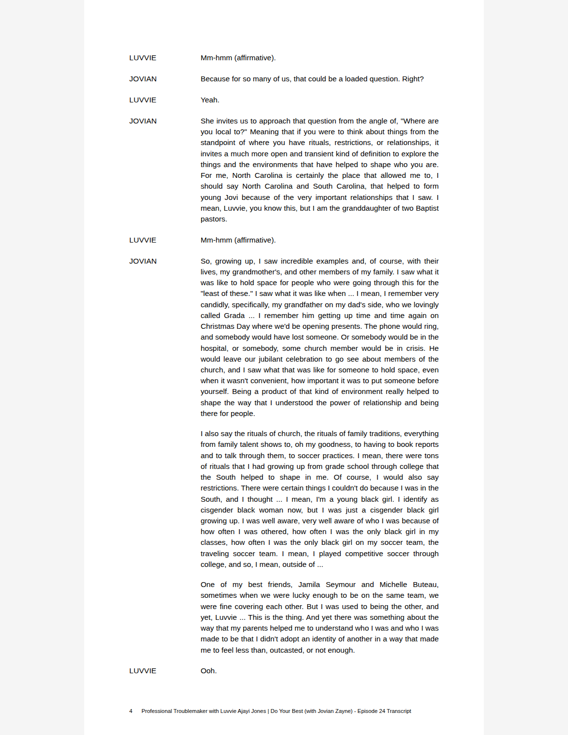LUVVIE
Mm-hmm (affirmative).
JOVIAN
Because for so many of us, that could be a loaded question. Right?
LUVVIE
Yeah.
JOVIAN
She invites us to approach that question from the angle of, "Where are you local to?" Meaning that if you were to think about things from the standpoint of where you have rituals, restrictions, or relationships, it invites a much more open and transient kind of definition to explore the things and the environments that have helped to shape who you are. For me, North Carolina is certainly the place that allowed me to, I should say North Carolina and South Carolina, that helped to form young Jovi because of the very important relationships that I saw. I mean, Luvvie, you know this, but I am the granddaughter of two Baptist pastors.
LUVVIE
Mm-hmm (affirmative).
JOVIAN
So, growing up, I saw incredible examples and, of course, with their lives, my grandmother's, and other members of my family. I saw what it was like to hold space for people who were going through this for the "least of these." I saw what it was like when ... I mean, I remember very candidly, specifically, my grandfather on my dad's side, who we lovingly called Grada ... I remember him getting up time and time again on Christmas Day where we'd be opening presents. The phone would ring, and somebody would have lost someone. Or somebody would be in the hospital, or somebody, some church member would be in crisis. He would leave our jubilant celebration to go see about members of the church, and I saw what that was like for someone to hold space, even when it wasn't convenient, how important it was to put someone before yourself. Being a product of that kind of environment really helped to shape the way that I understood the power of relationship and being there for people.
I also say the rituals of church, the rituals of family traditions, everything from family talent shows to, oh my goodness, to having to book reports and to talk through them, to soccer practices. I mean, there were tons of rituals that I had growing up from grade school through college that the South helped to shape in me. Of course, I would also say restrictions. There were certain things I couldn't do because I was in the South, and I thought ... I mean, I'm a young black girl. I identify as cisgender black woman now, but I was just a cisgender black girl growing up. I was well aware, very well aware of who I was because of how often I was othered, how often I was the only black girl in my classes, how often I was the only black girl on my soccer team, the traveling soccer team. I mean, I played competitive soccer through college, and so, I mean, outside of ...
One of my best friends, Jamila Seymour and Michelle Buteau, sometimes when we were lucky enough to be on the same team, we were fine covering each other. But I was used to being the other, and yet, Luvvie ... This is the thing. And yet there was something about the way that my parents helped me to understand who I was and who I was made to be that I didn't adopt an identity of another in a way that made me to feel less than, outcasted, or not enough.
LUVVIE
Ooh.
4
Professional Troublemaker with Luvvie Ajayi Jones | Do Your Best (with Jovian Zayne) - Episode 24 Transcript